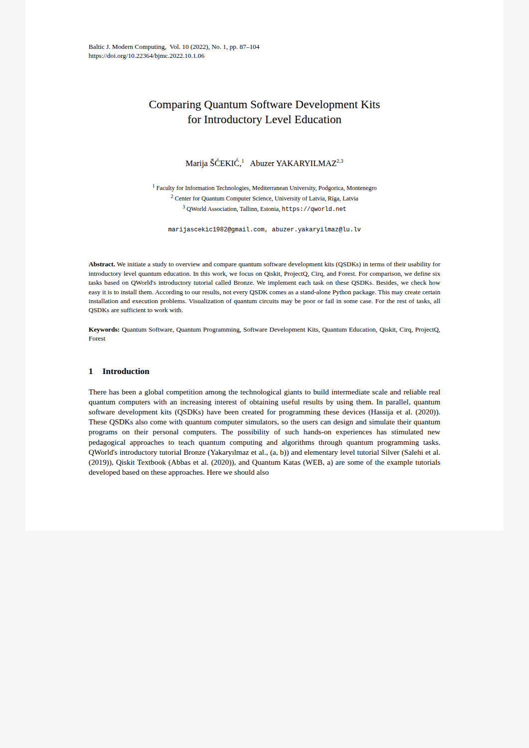Baltic J. Modern Computing, Vol. 10 (2022), No. 1, pp. 87–104 https://doi.org/10.22364/bjmc.2022.10.1.06
Comparing Quantum Software Development Kits
for Introductory Level Education
Marija ŠĆEKIĆ,1 Abuzer YAKARYILMAZ2,3
1 Faculty for Information Technologies, Mediterranean University, Podgorica, Montenegro
2 Center for Quantum Computer Science, University of Latvia, Rīga, Latvia
3 QWorld Association, Tallinn, Estonia, https://qworld.net
marijascekic1982@gmail.com, abuzer.yakaryilmaz@lu.lv
Abstract. We initiate a study to overview and compare quantum software development kits (QSDKs) in terms of their usability for introductory level quantum education. In this work, we focus on Qiskit, ProjectQ, Cirq, and Forest. For comparison, we define six tasks based on QWorld's introductory tutorial called Bronze. We implement each task on these QSDKs. Besides, we check how easy it is to install them. According to our results, not every QSDK comes as a stand-alone Python package. This may create certain installation and execution problems. Visualization of quantum circuits may be poor or fail in some case. For the rest of tasks, all QSDKs are sufficient to work with.
Keywords: Quantum Software, Quantum Programming, Software Development Kits, Quantum Education, Qiskit, Cirq, ProjectQ, Forest
1 Introduction
There has been a global competition among the technological giants to build intermediate scale and reliable real quantum computers with an increasing interest of obtaining useful results by using them. In parallel, quantum software development kits (QSDKs) have been created for programming these devices (Hassija et al. (2020)). These QSDKs also come with quantum computer simulators, so the users can design and simulate their quantum programs on their personal computers. The possibility of such hands-on experiences has stimulated new pedagogical approaches to teach quantum computing and algorithms through quantum programming tasks. QWorld's introductory tutorial Bronze (Yakaryılmaz et al., (a, b)) and elementary level tutorial Silver (Salehi et al. (2019)), Qiskit Textbook (Abbas et al. (2020)), and Quantum Katas (WEB, a) are some of the example tutorials developed based on these approaches. Here we should also